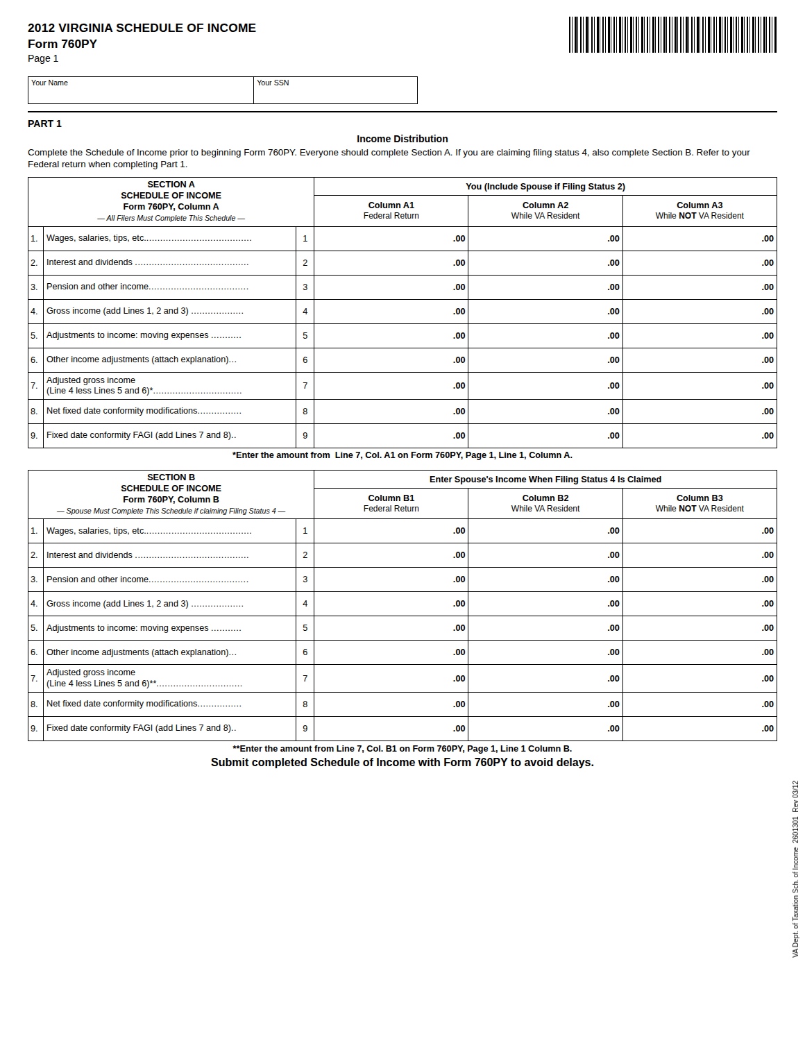2012 VIRGINIA SCHEDULE OF INCOME
Form 760PY
Page 1
| Your Name | Your SSN |
PART 1
Income Distribution
Complete the Schedule of Income prior to beginning Form 760PY. Everyone should complete Section A. If you are claiming filing status 4, also complete Section B. Refer to your Federal return when completing Part 1.
| SECTION A SCHEDULE OF INCOME Form 760PY, Column A — All Filers Must Complete This Schedule — | You (Include Spouse if Filing Status 2) |
| Column A1 Federal Return | Column A2 While VA Resident | Column A3 While NOT VA Resident |
| 1. | Wages, salaries, tips, etc. ...................................... | 1 | .00 | .00 | .00 |
| 2. | Interest and dividends ......................................... | 2 | .00 | .00 | .00 |
| 3. | Pension and other income .................................... | 3 | .00 | .00 | .00 |
| 4. | Gross income (add Lines 1, 2 and 3) ................... | 4 | .00 | .00 | .00 |
| 5. | Adjustments to income: moving expenses ........... | 5 | .00 | .00 | .00 |
| 6. | Other income adjustments (attach explanation) ... | 6 | .00 | .00 | .00 |
| 7. | Adjusted gross income (Line 4 less Lines 5 and 6)* ................................ | 7 | .00 | .00 | .00 |
| 8. | Net fixed date conformity modifications ................ | 8 | .00 | .00 | .00 |
| 9. | Fixed date conformity FAGI (add Lines 7 and 8) .. | 9 | .00 | .00 | .00 |
*Enter the amount from Line 7, Col. A1 on Form 760PY, Page 1, Line 1, Column A.
| SECTION B SCHEDULE OF INCOME Form 760PY, Column B — Spouse Must Complete This Schedule if claiming Filing Status 4 — | Enter Spouse's Income When Filing Status 4 Is Claimed |
| Column B1 Federal Return | Column B2 While VA Resident | Column B3 While NOT VA Resident |
| 1. | Wages, salaries, tips, etc. ...................................... | 1 | .00 | .00 | .00 |
| 2. | Interest and dividends ......................................... | 2 | .00 | .00 | .00 |
| 3. | Pension and other income .................................... | 3 | .00 | .00 | .00 |
| 4. | Gross income (add Lines 1, 2 and 3) ................... | 4 | .00 | .00 | .00 |
| 5. | Adjustments to income: moving expenses ........... | 5 | .00 | .00 | .00 |
| 6. | Other income adjustments (attach explanation) ... | 6 | .00 | .00 | .00 |
| 7. | Adjusted gross income (Line 4 less Lines 5 and 6)** ............................... | 7 | .00 | .00 | .00 |
| 8. | Net fixed date conformity modifications ................ | 8 | .00 | .00 | .00 |
| 9. | Fixed date conformity FAGI (add Lines 7 and 8) .. | 9 | .00 | .00 | .00 |
**Enter the amount from Line 7, Col. B1 on Form 760PY, Page 1, Line 1 Column B.
Submit completed Schedule of Income with Form 760PY to avoid delays.
VA Dept. of Taxation Sch. of Income 2601301 Rev 03/12